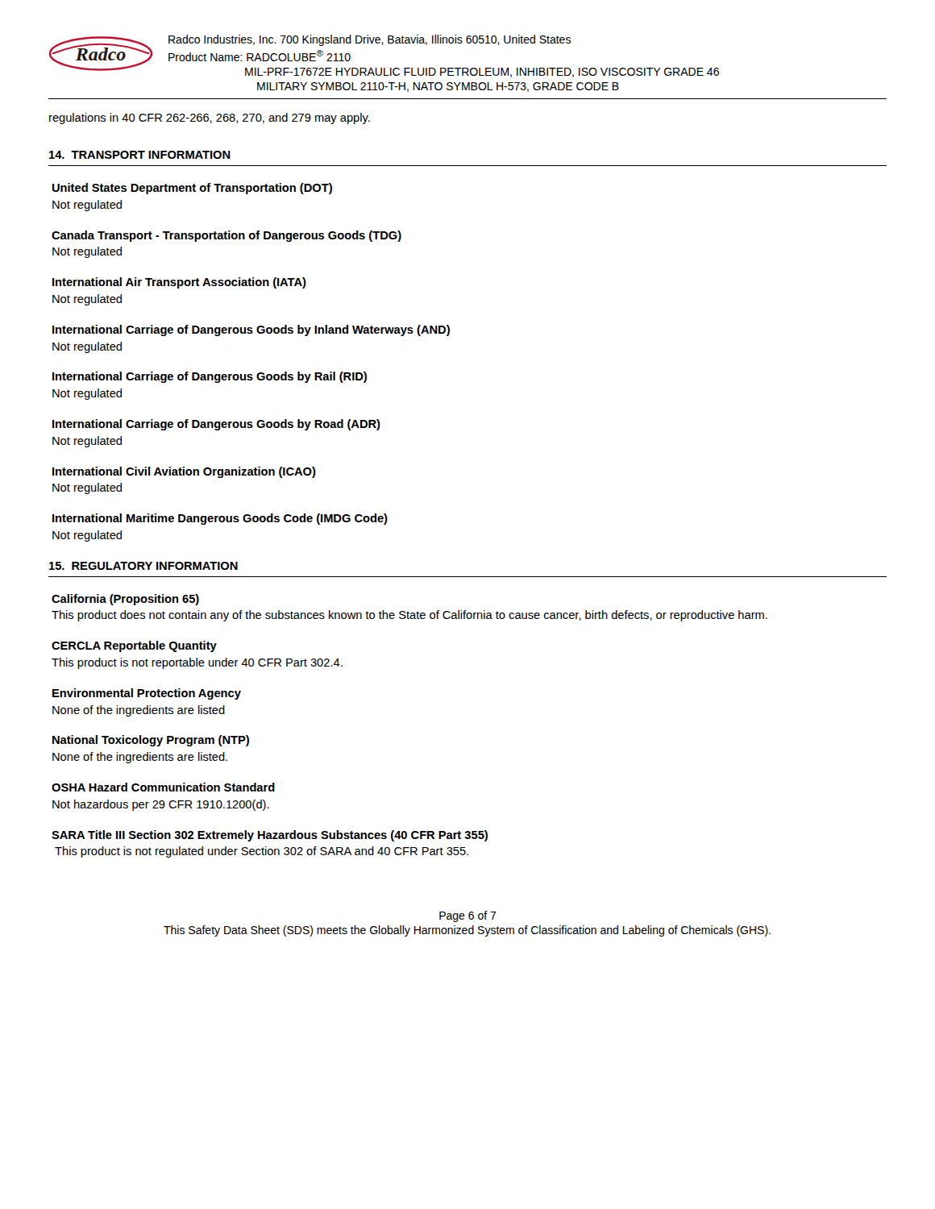Radco
Radco Industries, Inc. 700 Kingsland Drive, Batavia, Illinois 60510, United States
Product Name: RADCOLUBE® 2110
MIL-PRF-17672E HYDRAULIC FLUID PETROLEUM, INHIBITED, ISO VISCOSITY GRADE 46
MILITARY SYMBOL 2110-T-H, NATO SYMBOL H-573, GRADE CODE B
regulations in 40 CFR 262-266, 268, 270, and 279 may apply.
14. TRANSPORT INFORMATION
United States Department of Transportation (DOT)
Not regulated
Canada Transport - Transportation of Dangerous Goods (TDG)
Not regulated
International Air Transport Association (IATA)
Not regulated
International Carriage of Dangerous Goods by Inland Waterways (AND)
Not regulated
International Carriage of Dangerous Goods by Rail (RID)
Not regulated
International Carriage of Dangerous Goods by Road (ADR)
Not regulated
International Civil Aviation Organization (ICAO)
Not regulated
International Maritime Dangerous Goods Code (IMDG Code)
Not regulated
15. REGULATORY INFORMATION
California (Proposition 65)
This product does not contain any of the substances known to the State of California to cause cancer, birth defects, or reproductive harm.
CERCLA Reportable Quantity
This product is not reportable under 40 CFR Part 302.4.
Environmental Protection Agency
None of the ingredients are listed
National Toxicology Program (NTP)
None of the ingredients are listed.
OSHA Hazard Communication Standard
Not hazardous per 29 CFR 1910.1200(d).
SARA Title III Section 302 Extremely Hazardous Substances (40 CFR Part 355)
This product is not regulated under Section 302 of SARA and 40 CFR Part 355.
Page 6 of 7
This Safety Data Sheet (SDS) meets the Globally Harmonized System of Classification and Labeling of Chemicals (GHS).